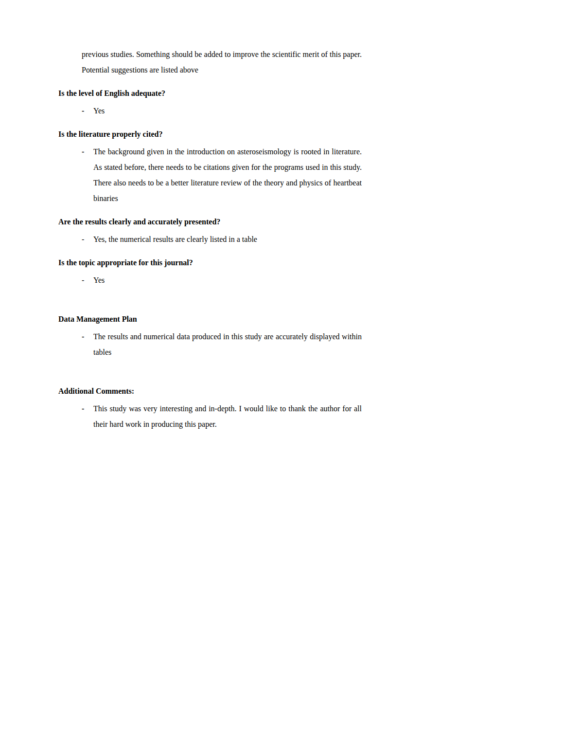previous studies. Something should be added to improve the scientific merit of this paper. Potential suggestions are listed above
Is the level of English adequate?
Yes
Is the literature properly cited?
The background given in the introduction on asteroseismology is rooted in literature. As stated before, there needs to be citations given for the programs used in this study. There also needs to be a better literature review of the theory and physics of heartbeat binaries
Are the results clearly and accurately presented?
Yes, the numerical results are clearly listed in a table
Is the topic appropriate for this journal?
Yes
Data Management Plan
The results and numerical data produced in this study are accurately displayed within tables
Additional Comments:
This study was very interesting and in-depth. I would like to thank the author for all their hard work in producing this paper.